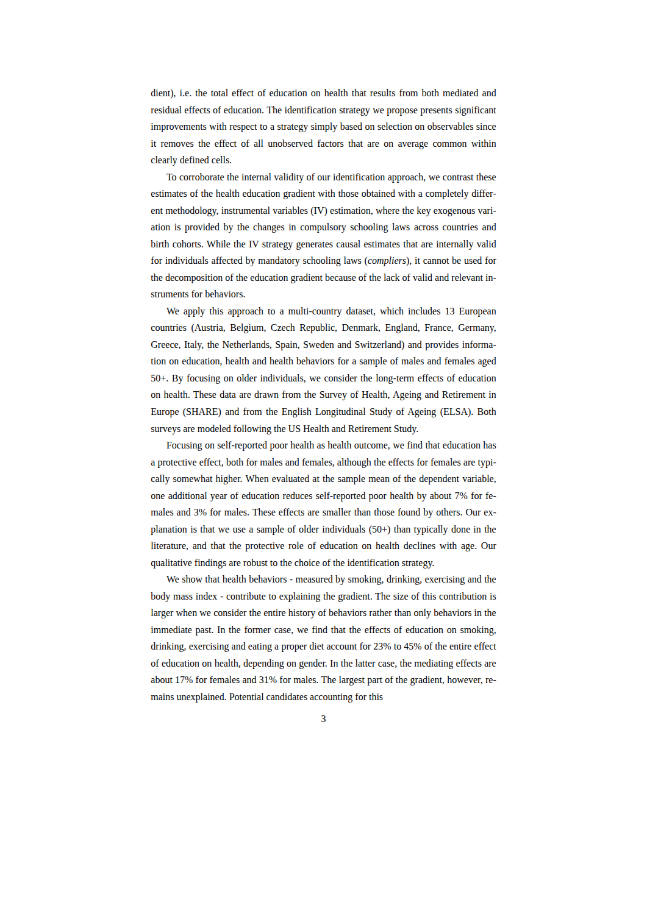dient), i.e. the total effect of education on health that results from both mediated and residual effects of education. The identification strategy we propose presents significant improvements with respect to a strategy simply based on selection on observables since it removes the effect of all unobserved factors that are on average common within clearly defined cells.
To corroborate the internal validity of our identification approach, we contrast these estimates of the health education gradient with those obtained with a completely different methodology, instrumental variables (IV) estimation, where the key exogenous variation is provided by the changes in compulsory schooling laws across countries and birth cohorts. While the IV strategy generates causal estimates that are internally valid for individuals affected by mandatory schooling laws (compliers), it cannot be used for the decomposition of the education gradient because of the lack of valid and relevant instruments for behaviors.
We apply this approach to a multi-country dataset, which includes 13 European countries (Austria, Belgium, Czech Republic, Denmark, England, France, Germany, Greece, Italy, the Netherlands, Spain, Sweden and Switzerland) and provides information on education, health and health behaviors for a sample of males and females aged 50+. By focusing on older individuals, we consider the long-term effects of education on health. These data are drawn from the Survey of Health, Ageing and Retirement in Europe (SHARE) and from the English Longitudinal Study of Ageing (ELSA). Both surveys are modeled following the US Health and Retirement Study.
Focusing on self-reported poor health as health outcome, we find that education has a protective effect, both for males and females, although the effects for females are typically somewhat higher. When evaluated at the sample mean of the dependent variable, one additional year of education reduces self-reported poor health by about 7% for females and 3% for males. These effects are smaller than those found by others. Our explanation is that we use a sample of older individuals (50+) than typically done in the literature, and that the protective role of education on health declines with age. Our qualitative findings are robust to the choice of the identification strategy.
We show that health behaviors - measured by smoking, drinking, exercising and the body mass index - contribute to explaining the gradient. The size of this contribution is larger when we consider the entire history of behaviors rather than only behaviors in the immediate past. In the former case, we find that the effects of education on smoking, drinking, exercising and eating a proper diet account for 23% to 45% of the entire effect of education on health, depending on gender. In the latter case, the mediating effects are about 17% for females and 31% for males. The largest part of the gradient, however, remains unexplained. Potential candidates accounting for this
3